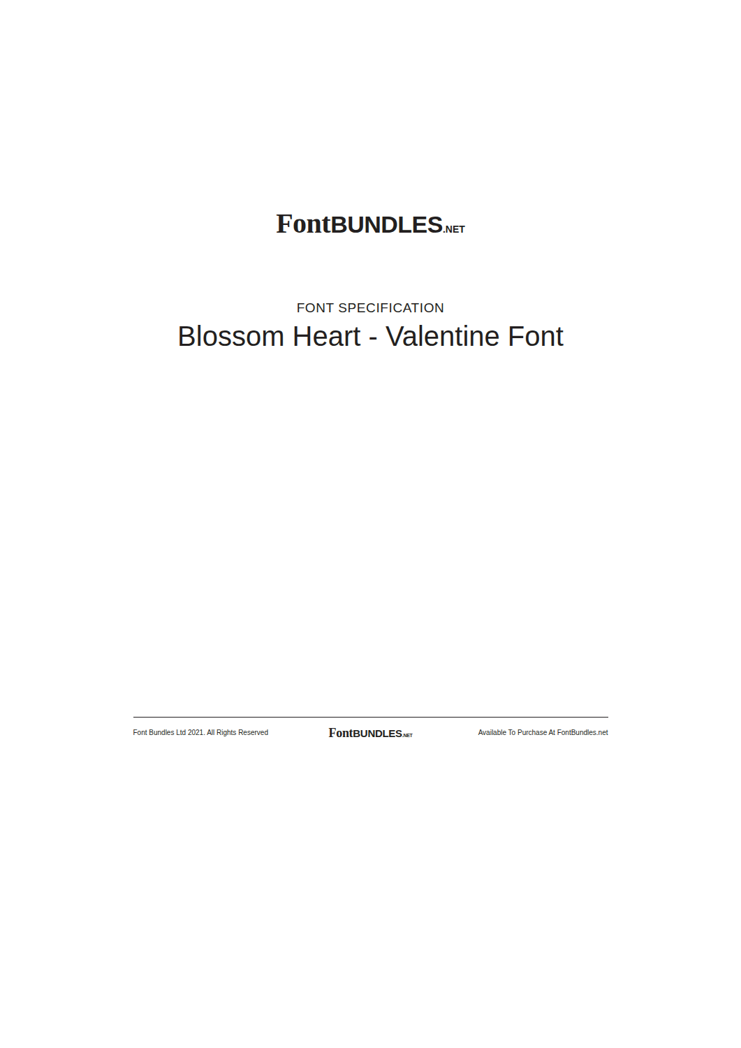Font BUNDLES.NET
FONT SPECIFICATION
Blossom Heart - Valentine Font
Font Bundles Ltd 2021. All Rights Reserved
Font BUNDLES.NET
Available To Purchase At FontBundles.net